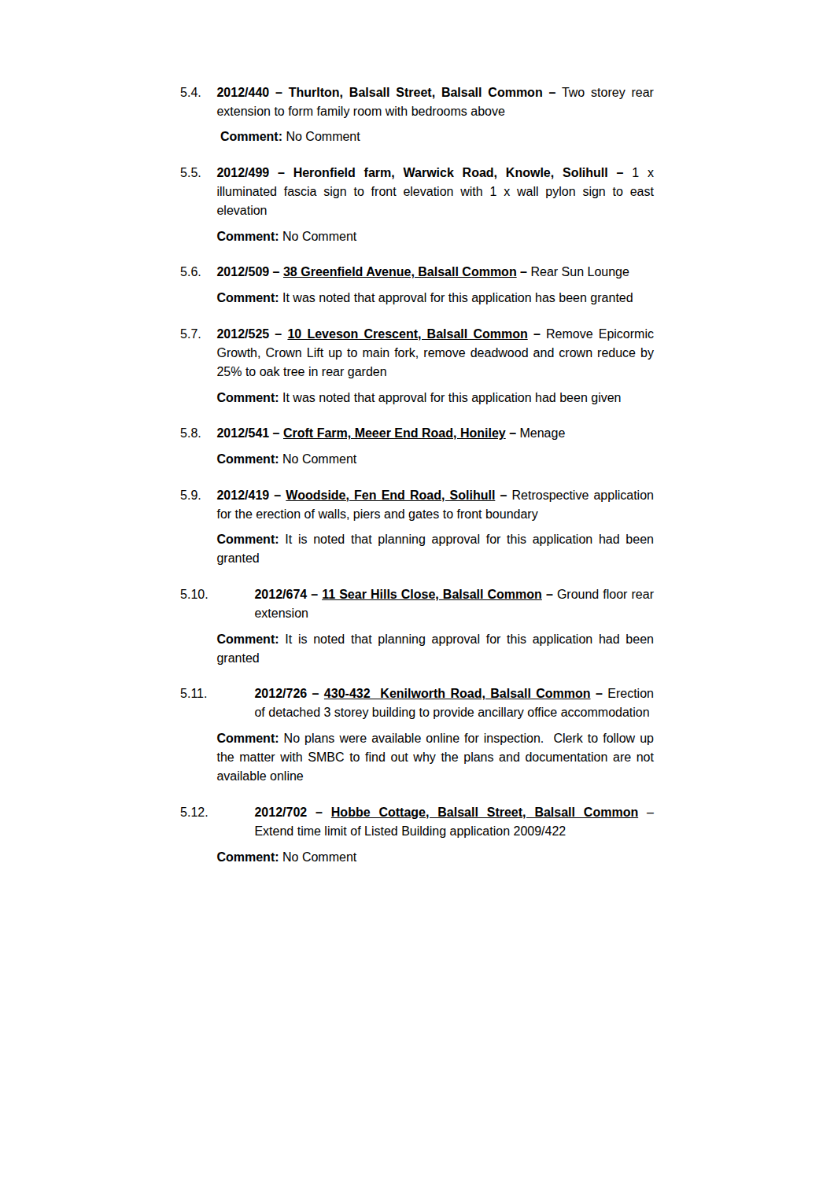5.4.
2012/440 – Thurlton, Balsall Street, Balsall Common – Two storey rear extension to form family room with bedrooms above
Comment: No Comment
5.5.
2012/499 – Heronfield farm, Warwick Road, Knowle, Solihull – 1 x illuminated fascia sign to front elevation with 1 x wall pylon sign to east elevation
Comment: No Comment
5.6.
2012/509 – 38 Greenfield Avenue, Balsall Common – Rear Sun Lounge
Comment: It was noted that approval for this application has been granted
5.7.
2012/525 – 10 Leveson Crescent, Balsall Common – Remove Epicormic Growth, Crown Lift up to main fork, remove deadwood and crown reduce by 25% to oak tree in rear garden
Comment: It was noted that approval for this application had been given
5.8.
2012/541 – Croft Farm, Meeer End Road, Honiley – Menage
Comment: No Comment
5.9.
2012/419 – Woodside, Fen End Road, Solihull – Retrospective application for the erection of walls, piers and gates to front boundary
Comment: It is noted that planning approval for this application had been granted
5.10.
2012/674 – 11 Sear Hills Close, Balsall Common – Ground floor rear extension
Comment: It is noted that planning approval for this application had been granted
5.11.
2012/726 – 430-432 Kenilworth Road, Balsall Common – Erection of detached 3 storey building to provide ancillary office accommodation
Comment: No plans were available online for inspection. Clerk to follow up the matter with SMBC to find out why the plans and documentation are not available online
5.12.
2012/702 – Hobbe Cottage, Balsall Street, Balsall Common – Extend time limit of Listed Building application 2009/422
Comment: No Comment